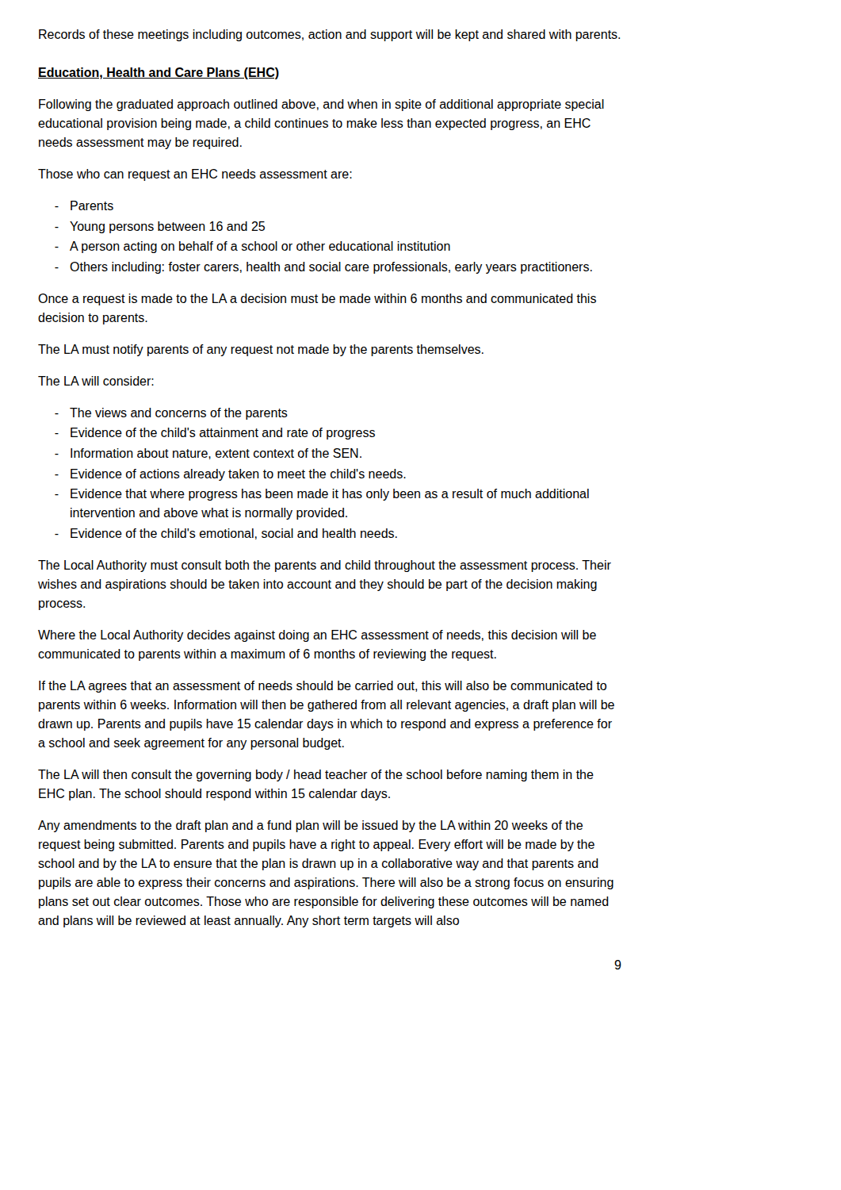Records of these meetings including outcomes, action and support will be kept and shared with parents.
Education, Health and Care Plans (EHC)
Following the graduated approach outlined above, and when in spite of additional appropriate special educational provision being made, a child continues to make less than expected progress, an EHC needs assessment may be required.
Those who can request an EHC needs assessment are:
Parents
Young persons between 16 and 25
A person acting on behalf of a school or other educational institution
Others including: foster carers, health and social care professionals, early years practitioners.
Once a request is made to the LA a decision must be made within 6 months and communicated this decision to parents.
The LA must notify parents of any request not made by the parents themselves.
The LA will consider:
The views and concerns of the parents
Evidence of the child's attainment and rate of progress
Information about nature, extent context of the SEN.
Evidence of actions already taken to meet the child's needs.
Evidence that where progress has been made it has only been as a result of much additional intervention and above what is normally provided.
Evidence of the child's emotional, social and health needs.
The Local Authority must consult both the parents and child throughout the assessment process. Their wishes and aspirations should be taken into account and they should be part of the decision making process.
Where the Local Authority decides against doing an EHC assessment of needs, this decision will be communicated to parents within a maximum of 6 months of reviewing the request.
If the LA agrees that an assessment of needs should be carried out, this will also be communicated to parents within 6 weeks. Information will then be gathered from all relevant agencies, a draft plan will be drawn up. Parents and pupils have 15 calendar days in which to respond and express a preference for a school and seek agreement for any personal budget.
The LA will then consult the governing body / head teacher of the school before naming them in the EHC plan. The school should respond within 15 calendar days.
Any amendments to the draft plan and a fund plan will be issued by the LA within 20 weeks of the request being submitted. Parents and pupils have a right to appeal. Every effort will be made by the school and by the LA to ensure that the plan is drawn up in a collaborative way and that parents and pupils are able to express their concerns and aspirations. There will also be a strong focus on ensuring plans set out clear outcomes. Those who are responsible for delivering these outcomes will be named and plans will be reviewed at least annually. Any short term targets will also
9